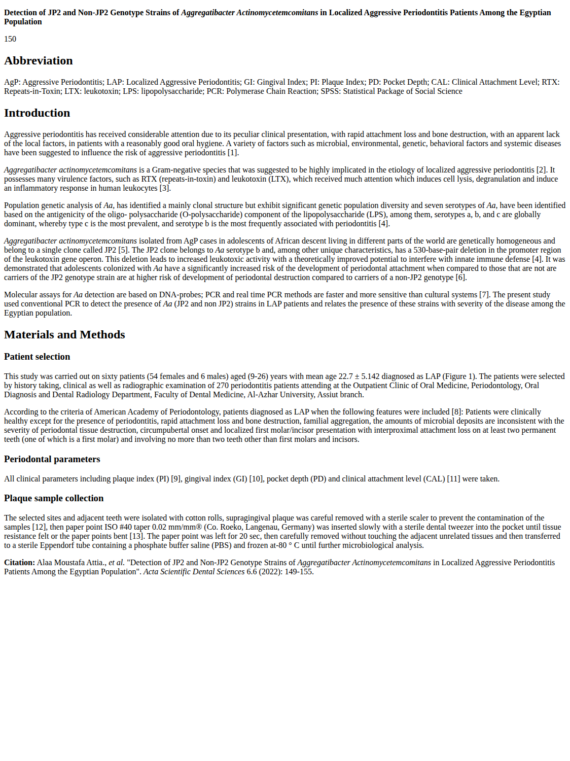Detection of JP2 and Non-JP2 Genotype Strains of Aggregatibacter Actinomycetemcomitans in Localized Aggressive Periodontitis Patients Among the Egyptian Population
150
Abbreviation
AgP: Aggressive Periodontitis; LAP: Localized Aggressive Periodontitis; GI: Gingival Index; PI: Plaque Index; PD: Pocket Depth; CAL: Clinical Attachment Level; RTX: Repeats-in-Toxin; LTX: leukotoxin; LPS: lipopolysaccharide; PCR: Polymerase Chain Reaction; SPSS: Statistical Package of Social Science
Introduction
Aggressive periodontitis has received considerable attention due to its peculiar clinical presentation, with rapid attachment loss and bone destruction, with an apparent lack of the local factors, in patients with a reasonably good oral hygiene. A variety of factors such as microbial, environmental, genetic, behavioral factors and systemic diseases have been suggested to influence the risk of aggressive periodontitis [1].
Aggregatibacter actinomycetemcomitans is a Gram-negative species that was suggested to be highly implicated in the etiology of localized aggressive periodontitis [2]. It possesses many virulence factors, such as RTX (repeats-in-toxin) and leukotoxin (LTX), which received much attention which induces cell lysis, degranulation and induce an inflammatory response in human leukocytes [3].
Population genetic analysis of Aa, has identified a mainly clonal structure but exhibit significant genetic population diversity and seven serotypes of Aa, have been identified based on the antigenicity of the oligo- polysaccharide (O-polysaccharide) component of the lipopolysaccharide (LPS), among them, serotypes a, b, and c are globally dominant, whereby type c is the most prevalent, and serotype b is the most frequently associated with periodontitis [4].
Aggregatibacter actinomycetemcomitans isolated from AgP cases in adolescents of African descent living in different parts of the world are genetically homogeneous and belong to a single clone called JP2 [5]. The JP2 clone belongs to Aa serotype b and, among other unique characteristics, has a 530-base-pair deletion in the promoter region of the leukotoxin gene operon. This deletion leads to increased leukotoxic activity with a theoretically improved potential to interfere with innate immune defense [4]. It was demonstrated that adolescents colonized with Aa have a significantly increased risk of the development of periodontal attachment when compared to those that are not are carriers of the JP2 genotype strain are at higher risk of development of periodontal destruction compared to carriers of a non-JP2 genotype [6].
Molecular assays for Aa detection are based on DNA-probes; PCR and real time PCR methods are faster and more sensitive than cultural systems [7]. The present study used conventional PCR to detect the presence of Aa (JP2 and non JP2) strains in LAP patients and relates the presence of these strains with severity of the disease among the Egyptian population.
Materials and Methods
Patient selection
This study was carried out on sixty patients (54 females and 6 males) aged (9-26) years with mean age 22.7 ± 5.142 diagnosed as LAP (Figure 1). The patients were selected by history taking, clinical as well as radiographic examination of 270 periodontitis patients attending at the Outpatient Clinic of Oral Medicine, Periodontology, Oral Diagnosis and Dental Radiology Department, Faculty of Dental Medicine, Al-Azhar University, Assiut branch.
According to the criteria of American Academy of Periodontology, patients diagnosed as LAP when the following features were included [8]: Patients were clinically healthy except for the presence of periodontitis, rapid attachment loss and bone destruction, familial aggregation, the amounts of microbial deposits are inconsistent with the severity of periodontal tissue destruction, circumpubertal onset and localized first molar/incisor presentation with interproximal attachment loss on at least two permanent teeth (one of which is a first molar) and involving no more than two teeth other than first molars and incisors.
Periodontal parameters
All clinical parameters including plaque index (PI) [9], gingival index (GI) [10], pocket depth (PD) and clinical attachment level (CAL) [11] were taken.
Plaque sample collection
The selected sites and adjacent teeth were isolated with cotton rolls, supragingival plaque was careful removed with a sterile scaler to prevent the contamination of the samples [12], then paper point ISO #40 taper 0.02 mm/mm® (Co. Roeko, Langenau, Germany) was inserted slowly with a sterile dental tweezer into the pocket until tissue resistance felt or the paper points bent [13]. The paper point was left for 20 sec, then carefully removed without touching the adjacent unrelated tissues and then transferred to a sterile Eppendorf tube containing a phosphate buffer saline (PBS) and frozen at-80 ° C until further microbiological analysis.
Citation: Alaa Moustafa Attia., et al. "Detection of JP2 and Non-JP2 Genotype Strains of Aggregatibacter Actinomycetemcomitans in Localized Aggressive Periodontitis Patients Among the Egyptian Population". Acta Scientific Dental Sciences 6.6 (2022): 149-155.